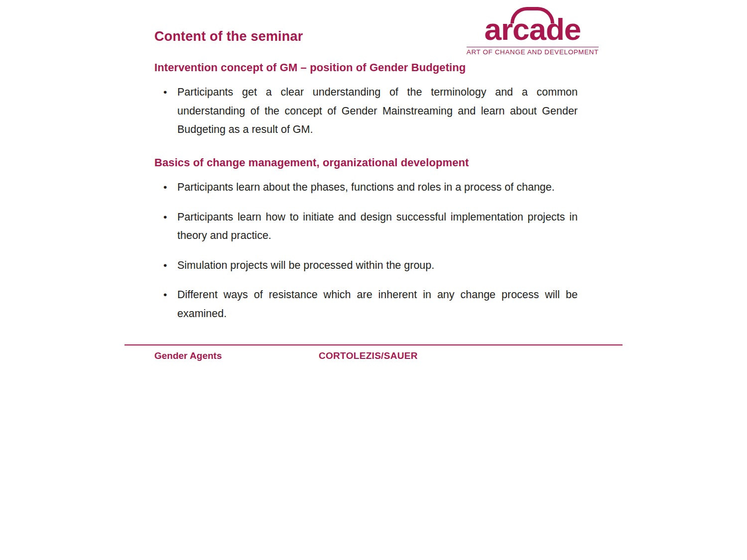arcade
ART OF CHANGE AND DEVELOPMENT
Content of the seminar
Intervention concept of GM – position of Gender Budgeting
Participants get a clear understanding of the terminology and a common understanding of the concept of Gender Mainstreaming and learn about Gender Budgeting as a result of GM.
Basics of change management, organizational development
Participants learn about the phases, functions and roles in a process of change.
Participants learn how to initiate and design successful implementation projects in theory and practice.
Simulation projects will be processed within the group.
Different ways of resistance which are inherent in any change process will be examined.
Gender Agents
CORTOLEZIS/SAUER